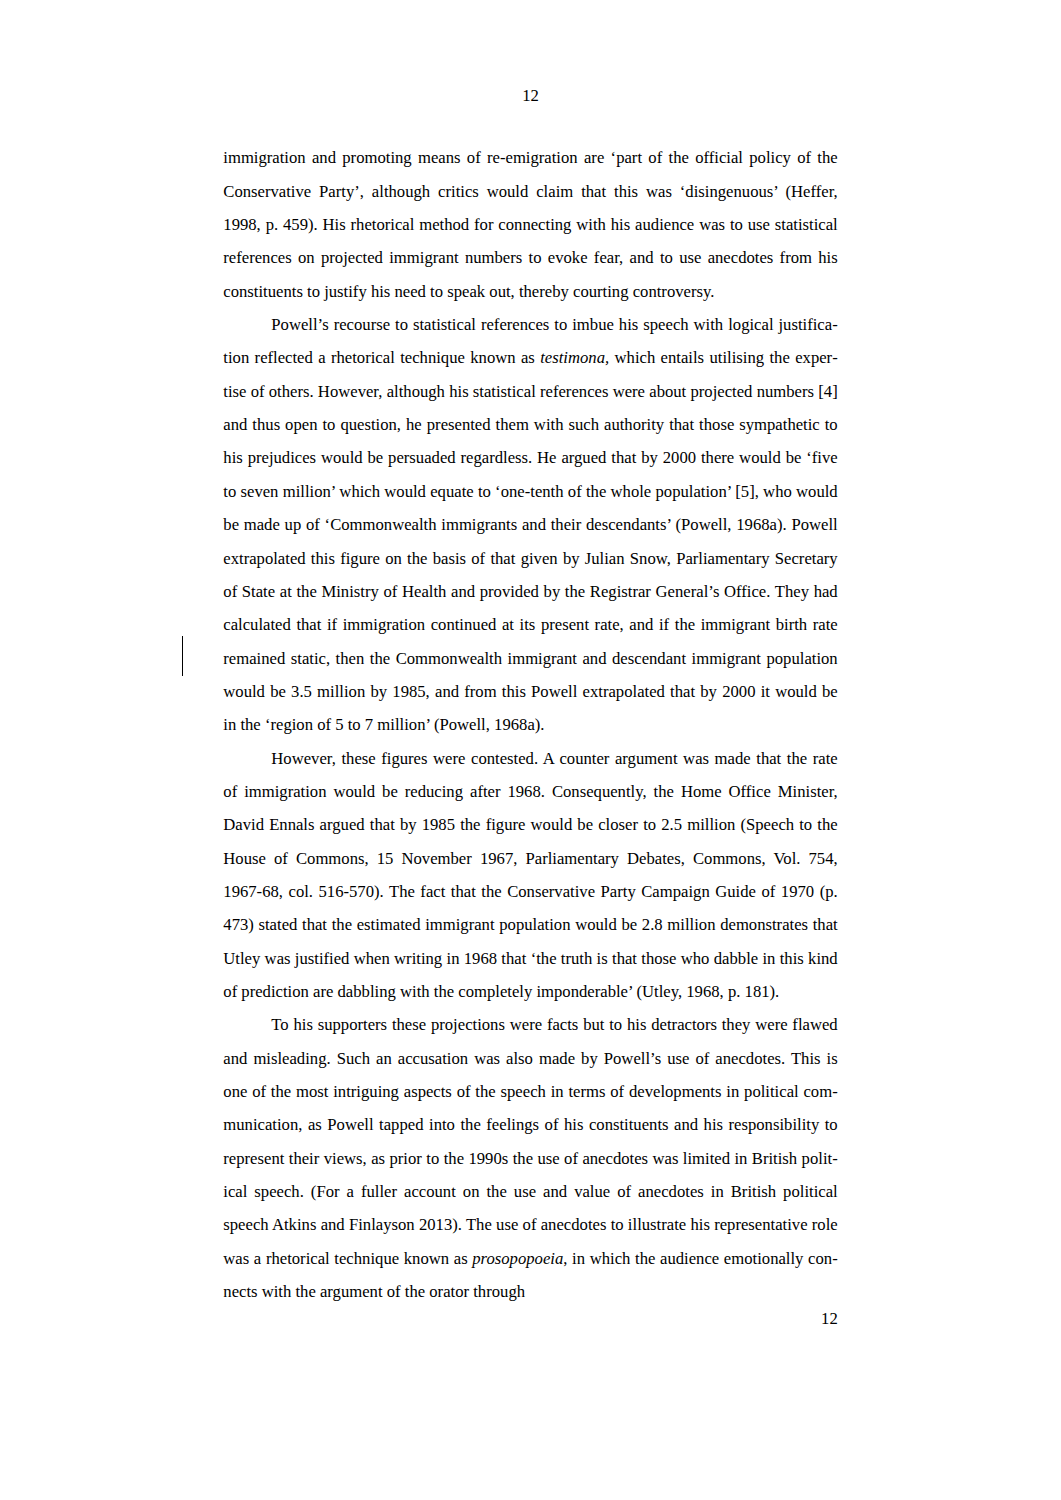12
immigration and promoting means of re-emigration are ‘part of the official policy of the Conservative Party’, although critics would claim that this was ‘disingenuous’ (Heffer, 1998, p. 459). His rhetorical method for connecting with his audience was to use statistical references on projected immigrant numbers to evoke fear, and to use anecdotes from his constituents to justify his need to speak out, thereby courting controversy.
Powell’s recourse to statistical references to imbue his speech with logical justification reflected a rhetorical technique known as testimona, which entails utilising the expertise of others. However, although his statistical references were about projected numbers [4] and thus open to question, he presented them with such authority that those sympathetic to his prejudices would be persuaded regardless. He argued that by 2000 there would be ‘five to seven million’ which would equate to ‘one-tenth of the whole population’ [5], who would be made up of ‘Commonwealth immigrants and their descendants’ (Powell, 1968a). Powell extrapolated this figure on the basis of that given by Julian Snow, Parliamentary Secretary of State at the Ministry of Health and provided by the Registrar General’s Office. They had calculated that if immigration continued at its present rate, and if the immigrant birth rate remained static, then the Commonwealth immigrant and descendant immigrant population would be 3.5 million by 1985, and from this Powell extrapolated that by 2000 it would be in the ‘region of 5 to 7 million’ (Powell, 1968a).
However, these figures were contested. A counter argument was made that the rate of immigration would be reducing after 1968. Consequently, the Home Office Minister, David Ennals argued that by 1985 the figure would be closer to 2.5 million (Speech to the House of Commons, 15 November 1967, Parliamentary Debates, Commons, Vol. 754, 1967-68, col. 516-570). The fact that the Conservative Party Campaign Guide of 1970 (p. 473) stated that the estimated immigrant population would be 2.8 million demonstrates that Utley was justified when writing in 1968 that ‘the truth is that those who dabble in this kind of prediction are dabbling with the completely imponderable’ (Utley, 1968, p. 181).
To his supporters these projections were facts but to his detractors they were flawed and misleading. Such an accusation was also made by Powell’s use of anecdotes. This is one of the most intriguing aspects of the speech in terms of developments in political communication, as Powell tapped into the feelings of his constituents and his responsibility to represent their views, as prior to the 1990s the use of anecdotes was limited in British political speech. (For a fuller account on the use and value of anecdotes in British political speech Atkins and Finlayson 2013). The use of anecdotes to illustrate his representative role was a rhetorical technique known as prosopopoeia, in which the audience emotionally connects with the argument of the orator through
12